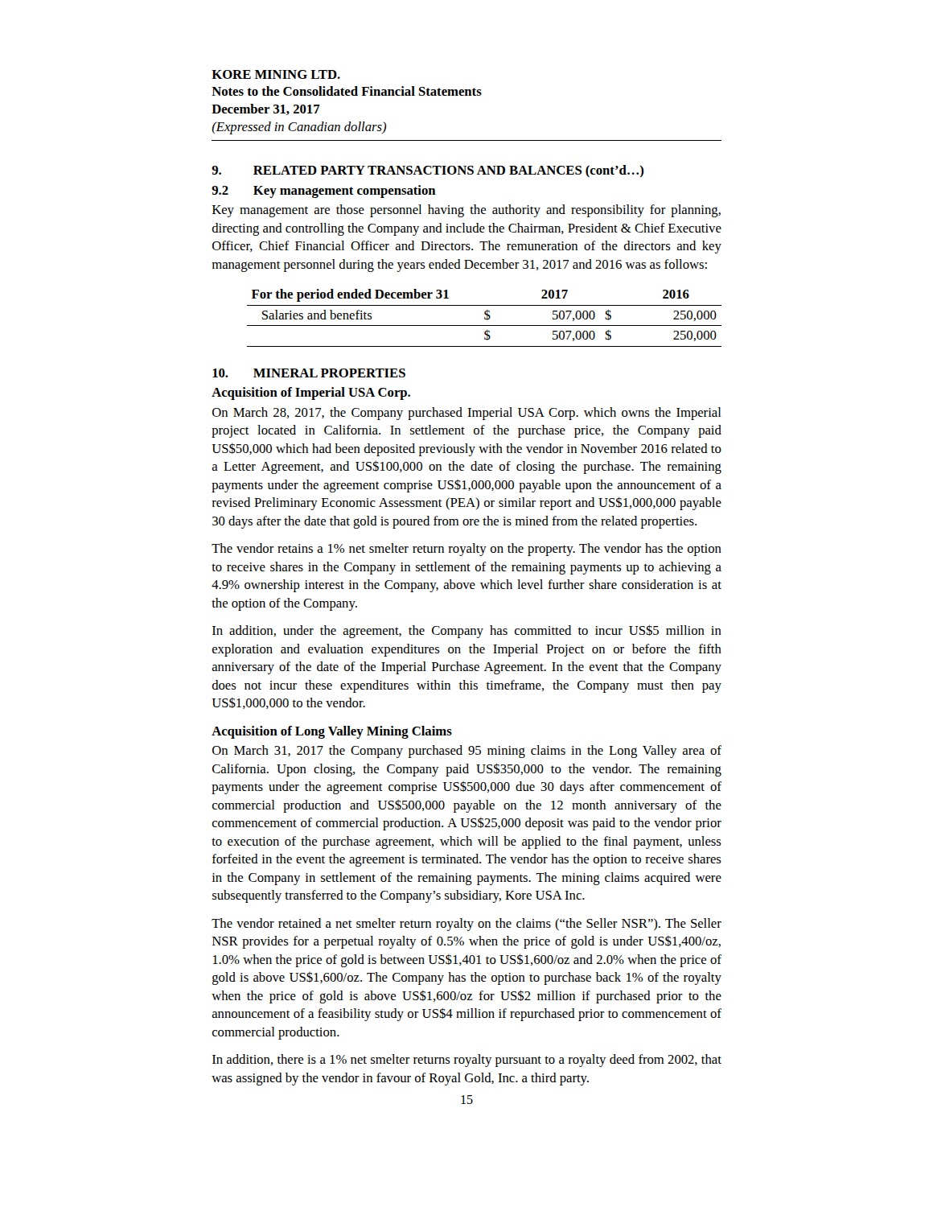KORE MINING LTD.
Notes to the Consolidated Financial Statements
December 31, 2017
(Expressed in Canadian dollars)
9. RELATED PARTY TRANSACTIONS AND BALANCES (cont’d…)
9.2 Key management compensation
Key management are those personnel having the authority and responsibility for planning, directing and controlling the Company and include the Chairman, President & Chief Executive Officer, Chief Financial Officer and Directors. The remuneration of the directors and key management personnel during the years ended December 31, 2017 and 2016 was as follows:
| For the period ended December 31 | | 2017 | | 2016 |
| --- | --- | --- | --- | --- |
| Salaries and benefits | $ | 507,000 | $ | 250,000 |
| | $ | 507,000 | $ | 250,000 |
10. MINERAL PROPERTIES
Acquisition of Imperial USA Corp.
On March 28, 2017, the Company purchased Imperial USA Corp. which owns the Imperial project located in California. In settlement of the purchase price, the Company paid US$50,000 which had been deposited previously with the vendor in November 2016 related to a Letter Agreement, and US$100,000 on the date of closing the purchase. The remaining payments under the agreement comprise US$1,000,000 payable upon the announcement of a revised Preliminary Economic Assessment (PEA) or similar report and US$1,000,000 payable 30 days after the date that gold is poured from ore the is mined from the related properties.
The vendor retains a 1% net smelter return royalty on the property. The vendor has the option to receive shares in the Company in settlement of the remaining payments up to achieving a 4.9% ownership interest in the Company, above which level further share consideration is at the option of the Company.
In addition, under the agreement, the Company has committed to incur US$5 million in exploration and evaluation expenditures on the Imperial Project on or before the fifth anniversary of the date of the Imperial Purchase Agreement. In the event that the Company does not incur these expenditures within this timeframe, the Company must then pay US$1,000,000 to the vendor.
Acquisition of Long Valley Mining Claims
On March 31, 2017 the Company purchased 95 mining claims in the Long Valley area of California. Upon closing, the Company paid US$350,000 to the vendor. The remaining payments under the agreement comprise US$500,000 due 30 days after commencement of commercial production and US$500,000 payable on the 12 month anniversary of the commencement of commercial production. A US$25,000 deposit was paid to the vendor prior to execution of the purchase agreement, which will be applied to the final payment, unless forfeited in the event the agreement is terminated. The vendor has the option to receive shares in the Company in settlement of the remaining payments. The mining claims acquired were subsequently transferred to the Company’s subsidiary, Kore USA Inc.
The vendor retained a net smelter return royalty on the claims (“the Seller NSR”). The Seller NSR provides for a perpetual royalty of 0.5% when the price of gold is under US$1,400/oz, 1.0% when the price of gold is between US$1,401 to US$1,600/oz and 2.0% when the price of gold is above US$1,600/oz. The Company has the option to purchase back 1% of the royalty when the price of gold is above US$1,600/oz for US$2 million if purchased prior to the announcement of a feasibility study or US$4 million if repurchased prior to commencement of commercial production.
In addition, there is a 1% net smelter returns royalty pursuant to a royalty deed from 2002, that was assigned by the vendor in favour of Royal Gold, Inc. a third party.
15